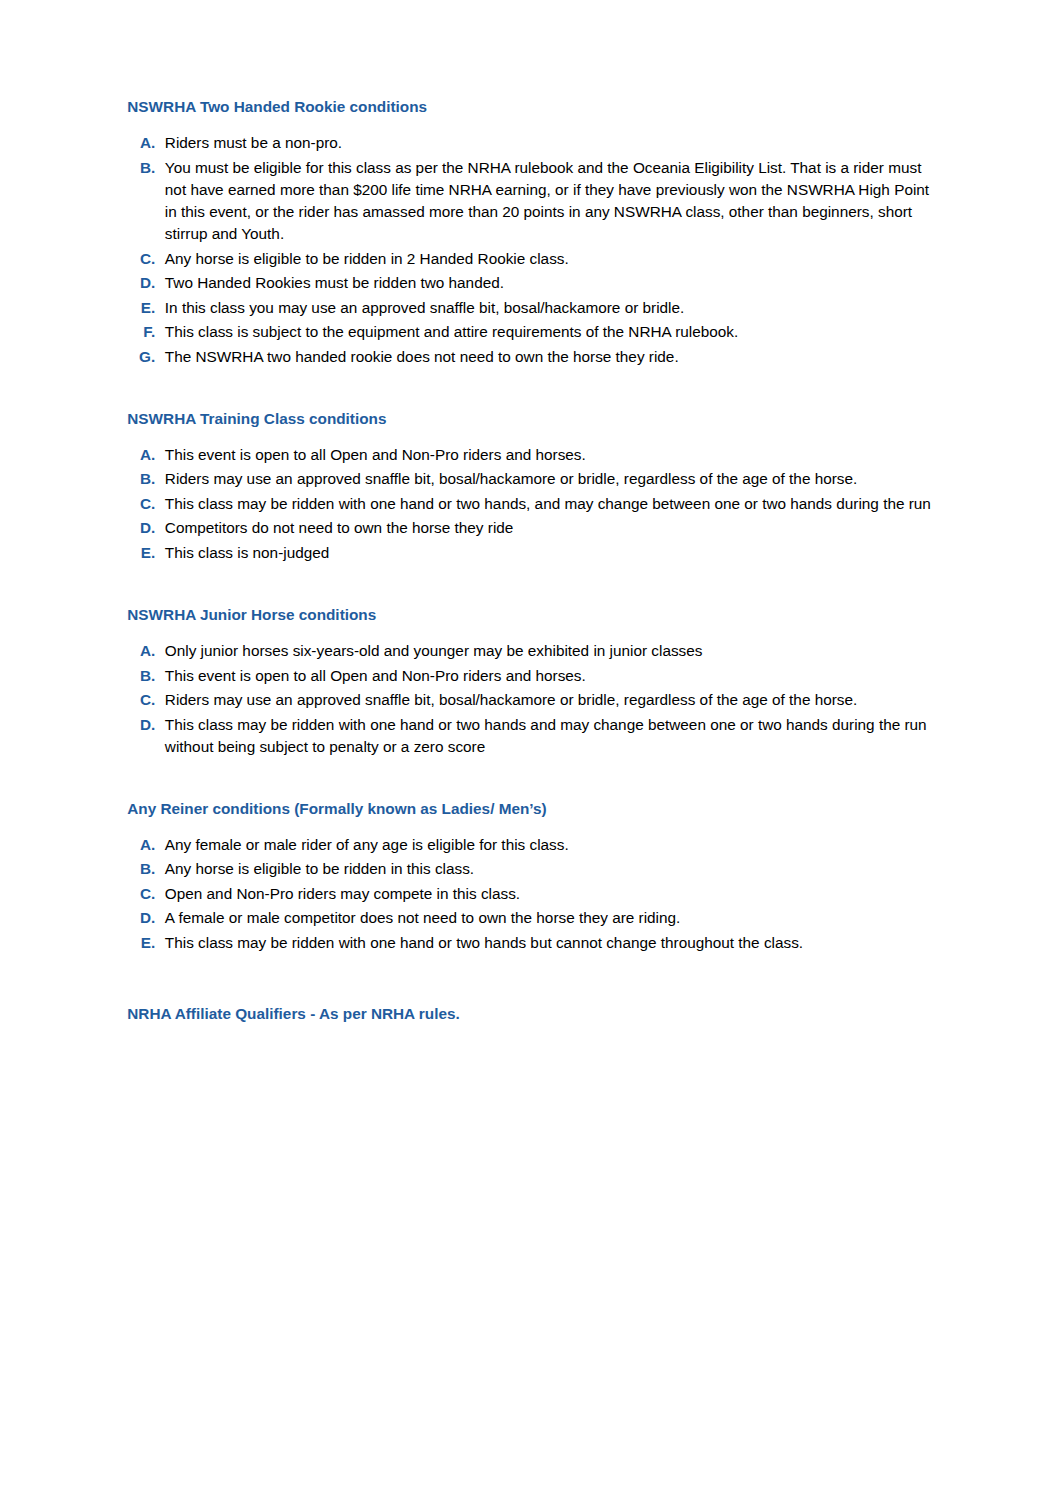NSWRHA Two Handed Rookie conditions
Riders must be a non-pro.
You must be eligible for this class as per the NRHA rulebook and the Oceania Eligibility List. That is a rider must not have earned more than $200 life time NRHA earning, or if they have previously won the NSWRHA High Point in this event, or the rider has amassed more than 20 points in any NSWRHA class, other than beginners, short stirrup and Youth.
Any horse is eligible to be ridden in 2 Handed Rookie class.
Two Handed Rookies must be ridden two handed.
In this class you may use an approved snaffle bit, bosal/hackamore or bridle.
This class is subject to the equipment and attire requirements of the NRHA rulebook.
The NSWRHA two handed rookie does not need to own the horse they ride.
NSWRHA Training Class conditions
This event is open to all Open and Non-Pro riders and horses.
Riders may use an approved snaffle bit, bosal/hackamore or bridle, regardless of the age of the horse.
This class may be ridden with one hand or two hands, and may change between one or two hands during the run
Competitors do not need to own the horse they ride
This class is non-judged
NSWRHA Junior Horse conditions
Only junior horses six-years-old and younger may be exhibited in junior classes
This event is open to all Open and Non-Pro riders and horses.
Riders may use an approved snaffle bit, bosal/hackamore or bridle, regardless of the age of the horse.
This class may be ridden with one hand or two hands and may change between one or two hands during the run without being subject to penalty or a zero score
Any Reiner conditions (Formally known as Ladies/ Men’s)
Any female or male rider of any age is eligible for this class.
Any horse is eligible to be ridden in this class.
Open and Non-Pro riders may compete in this class.
A female or male competitor does not need to own the horse they are riding.
This class may be ridden with one hand or two hands but cannot change throughout the class.
NRHA Affiliate Qualifiers - As per NRHA rules.